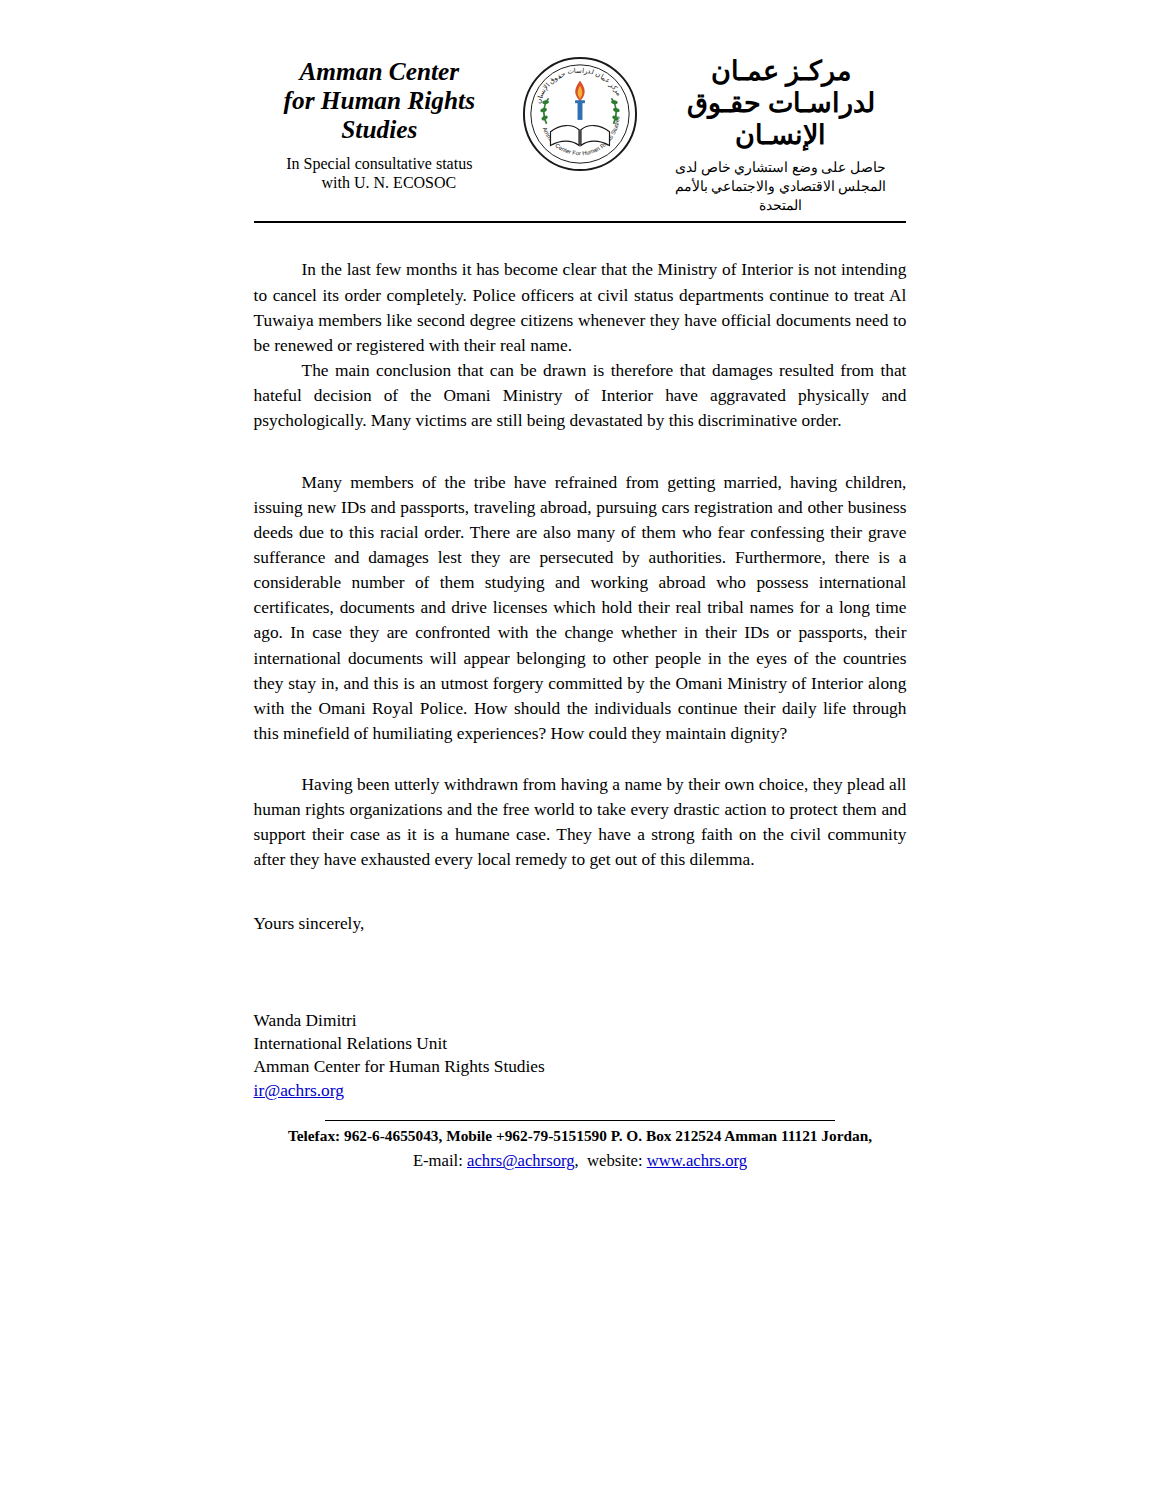Amman Center
for Human Rights Studies
In Special consultative status with U. N. ECOSOC
مركز عمان لدراسات حقوق الإنسان Amman Center For Human Rights Studies
مركـز عمـان
لدراسـات حقـوق الإنسـان
حاصل على وضع استشاري خاص لدى
المجلس الاقتصادي والاجتماعي بالأمم المتحدة
In the last few months it has become clear that the Ministry of Interior is not intending to cancel its order completely. Police officers at civil status departments continue to treat Al Tuwaiya members like second degree citizens whenever they have official documents need to be renewed or registered with their real name.
The main conclusion that can be drawn is therefore that damages resulted from that hateful decision of the Omani Ministry of Interior have aggravated physically and psychologically. Many victims are still being devastated by this discriminative order.
Many members of the tribe have refrained from getting married, having children, issuing new IDs and passports, traveling abroad, pursuing cars registration and other business deeds due to this racial order. There are also many of them who fear confessing their grave sufferance and damages lest they are persecuted by authorities. Furthermore, there is a considerable number of them studying and working abroad who possess international certificates, documents and drive licenses which hold their real tribal names for a long time ago. In case they are confronted with the change whether in their IDs or passports, their international documents will appear belonging to other people in the eyes of the countries they stay in, and this is an utmost forgery committed by the Omani Ministry of Interior along with the Omani Royal Police. How should the individuals continue their daily life through this minefield of humiliating experiences? How could they maintain dignity?
Having been utterly withdrawn from having a name by their own choice, they plead all human rights organizations and the free world to take every drastic action to protect them and support their case as it is a humane case. They have a strong faith on the civil community after they have exhausted every local remedy to get out of this dilemma.
Yours sincerely,
Wanda Dimitri
International Relations Unit
Amman Center for Human Rights Studies
ir@achrs.org
Telefax: 962-6-4655043, Mobile +962-79-5151590 P. O. Box 212524 Amman 11121 Jordan,
E-mail: achrs@achrsorg, website: www.achrs.org